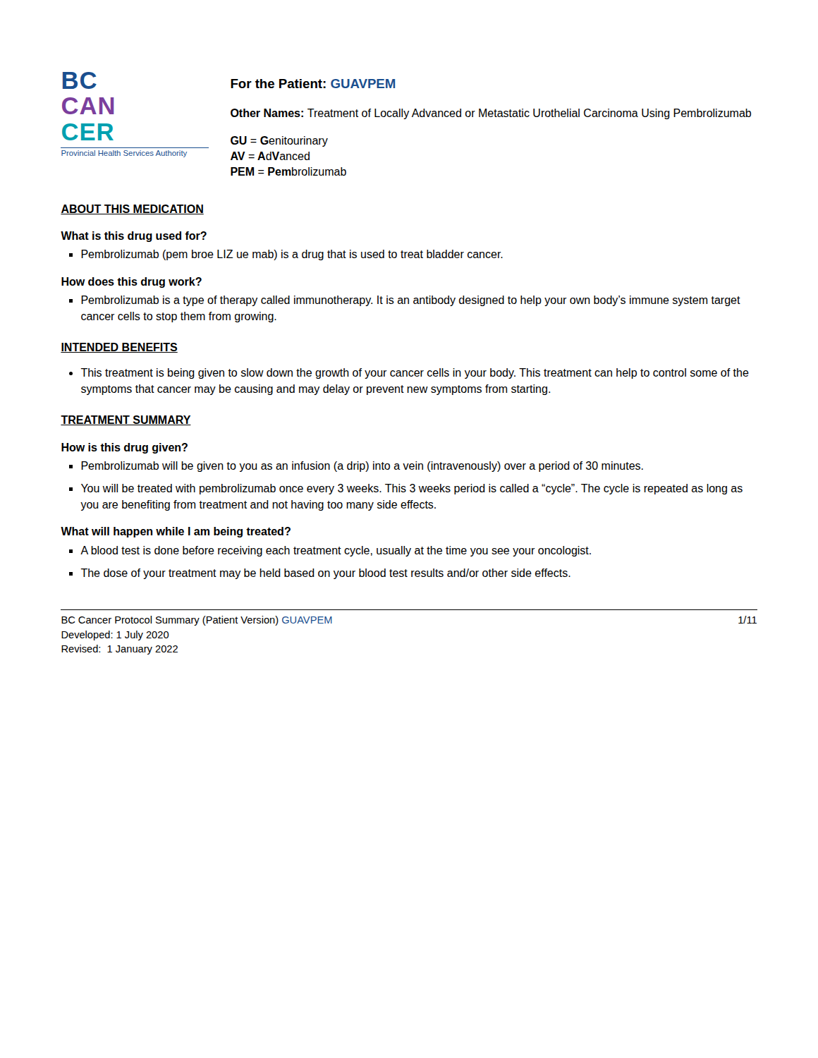BC
CAN
CER
Provincial Health Services Authority
For the Patient: GUAVPEM
Other Names: Treatment of Locally Advanced or Metastatic Urothelial Carcinoma Using Pembrolizumab
GU = Genitourinary
AV = Ad Vanced
PEM = Pembrolizumab
ABOUT THIS MEDICATION
What is this drug used for?
Pembrolizumab (pem broe LIZ ue mab) is a drug that is used to treat bladder cancer.
How does this drug work?
Pembrolizumab is a type of therapy called immunotherapy. It is an antibody designed to help your own body’s immune system target cancer cells to stop them from growing.
INTENDED BENEFITS
This treatment is being given to slow down the growth of your cancer cells in your body. This treatment can help to control some of the symptoms that cancer may be causing and may delay or prevent new symptoms from starting.
TREATMENT SUMMARY
How is this drug given?
Pembrolizumab will be given to you as an infusion (a drip) into a vein (intravenously) over a period of 30 minutes.
You will be treated with pembrolizumab once every 3 weeks. This 3 weeks period is called a “cycle”. The cycle is repeated as long as you are benefiting from treatment and not having too many side effects.
What will happen while I am being treated?
A blood test is done before receiving each treatment cycle, usually at the time you see your oncologist.
The dose of your treatment may be held based on your blood test results and/or other side effects.
BC Cancer Protocol Summary (Patient Version) GUAVPEM
1/11
Developed: 1 July 2020
Revised: 1 January 2022